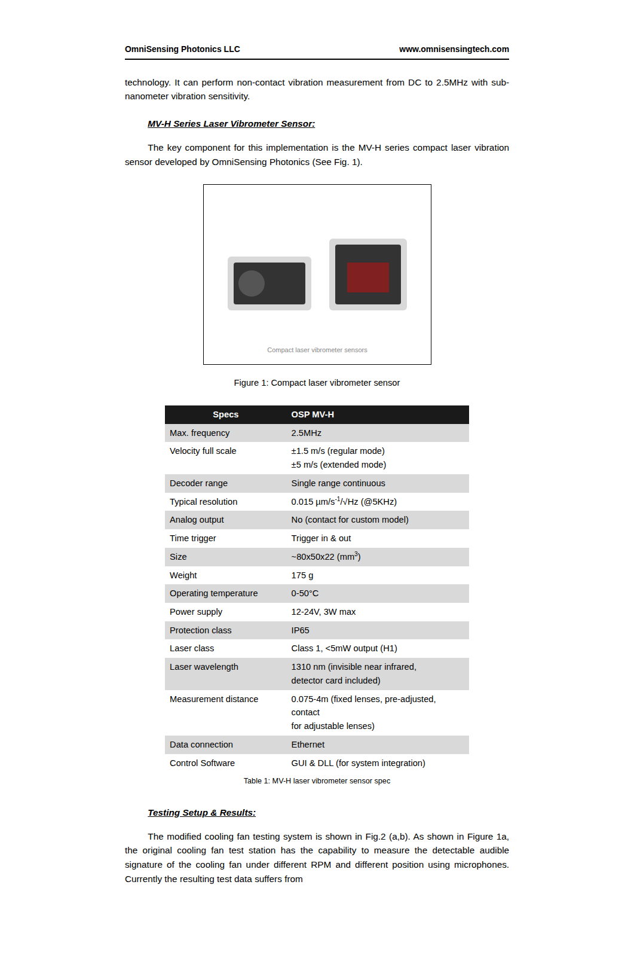OmniSensing Photonics LLC
www.omnisensingtech.com
technology. It can perform non-contact vibration measurement from DC to 2.5MHz with sub-nanometer vibration sensitivity.
MV-H Series Laser Vibrometer Sensor:
The key component for this implementation is the MV-H series compact laser vibration sensor developed by OmniSensing Photonics (See Fig. 1).
Figure 1: Compact laser vibrometer sensor
| Specs | OSP MV-H |
| --- | --- |
| Max. frequency | 2.5MHz |
| Velocity full scale | ±1.5 m/s (regular mode) ±5 m/s (extended mode) |
| Decoder range | Single range continuous |
| Typical resolution | 0.015 µm/s -1 /√Hz (@5KHz) |
| Analog output | No (contact for custom model) |
| Time trigger | Trigger in & out |
| Size | ~80x50x22 (mm 3 ) |
| Weight | 175 g |
| Operating temperature | 0-50°C |
| Power supply | 12-24V, 3W max |
| Protection class | IP65 |
| Laser class | Class 1, <5mW output (H1) |
| Laser wavelength | 1310 nm (invisible near infrared, detector card included) |
| Measurement distance | 0.075-4m (fixed lenses, pre-adjusted, contact for adjustable lenses) |
| Data connection | Ethernet |
| Control Software | GUI & DLL (for system integration) |
Table 1: MV-H laser vibrometer sensor spec
Testing Setup & Results:
The modified cooling fan testing system is shown in Fig.2 (a,b). As shown in Figure 1a, the original cooling fan test station has the capability to measure the detectable audible signature of the cooling fan under different RPM and different position using microphones. Currently the resulting test data suffers from